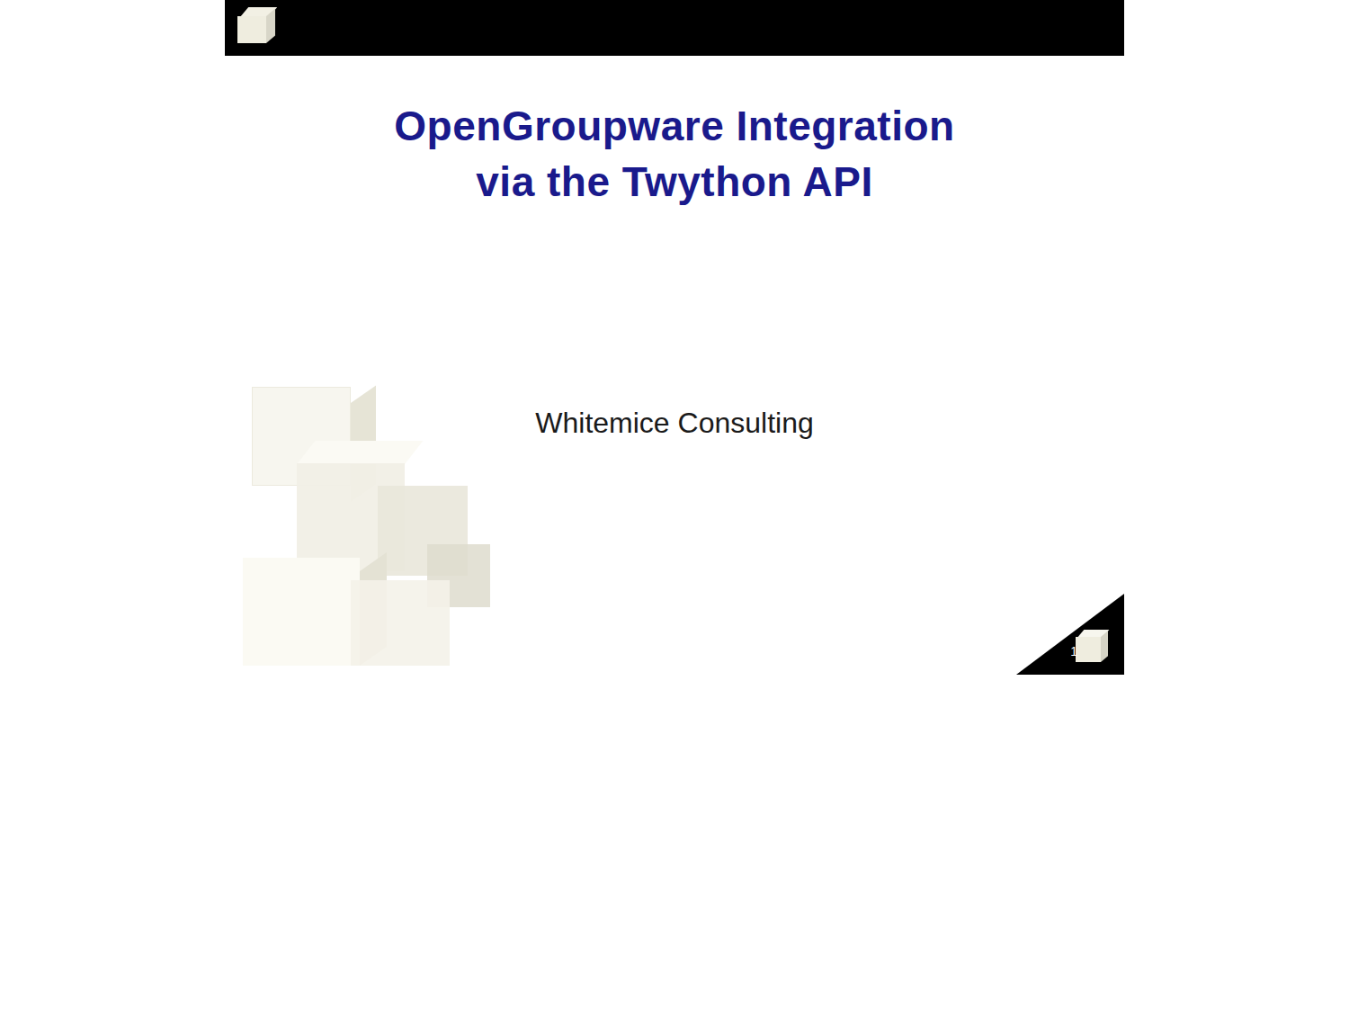OpenGroupware Integration
via the Twython API
Whitemice Consulting
1